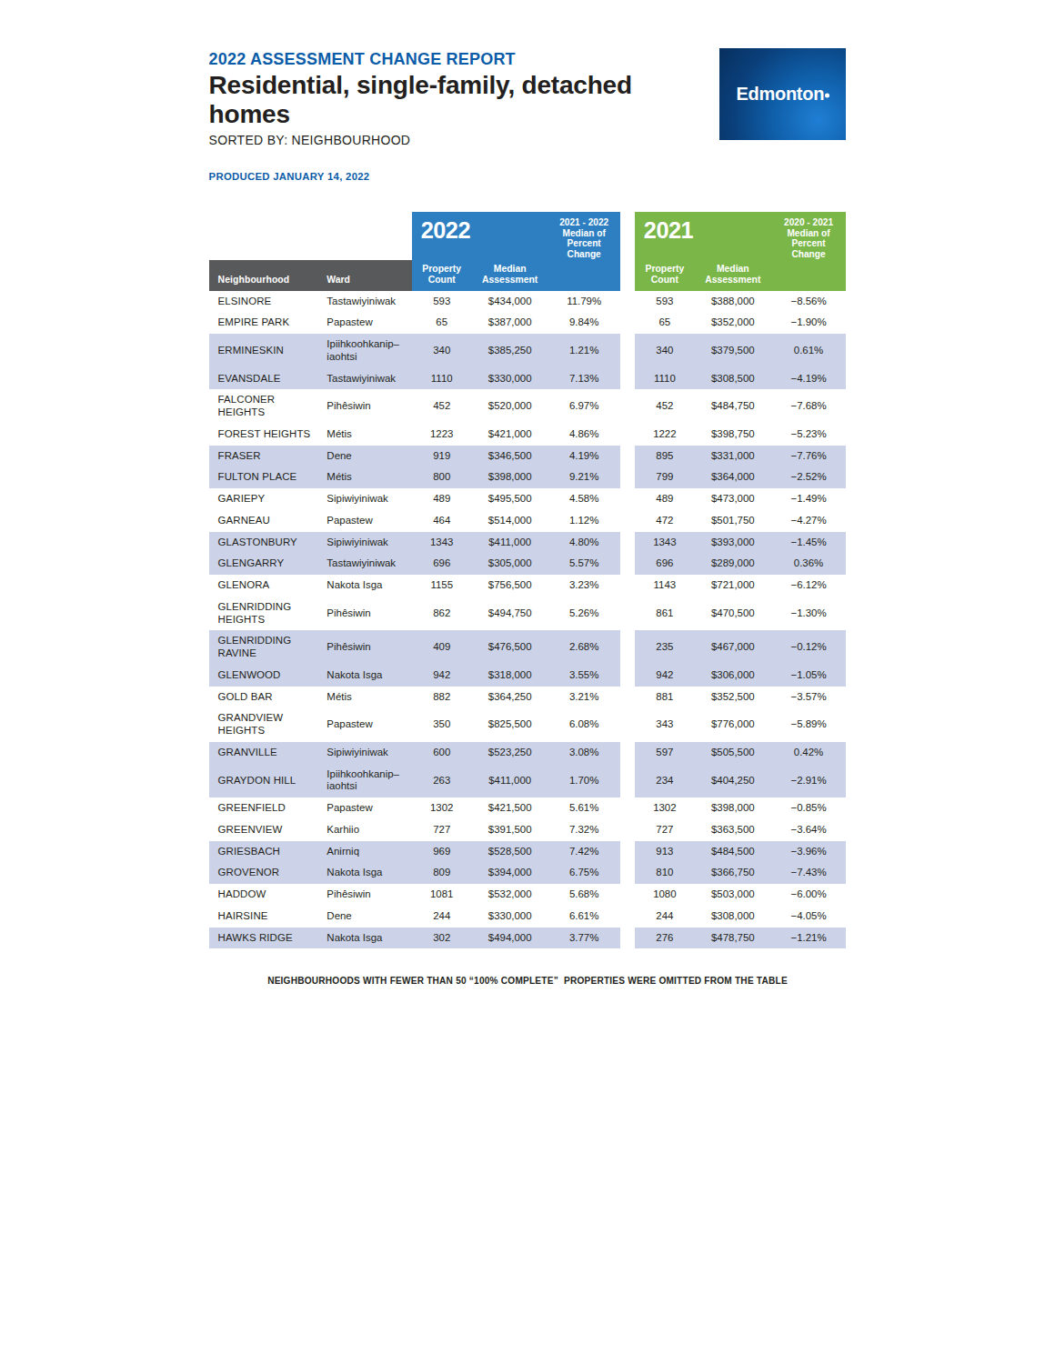2022 ASSESSMENT CHANGE REPORT
Residential, single-family, detached homes
SORTED BY: NEIGHBOURHOOD
PRODUCED JANUARY 14, 2022
Edmonton
| | | 2022 | 2021 - 2022 Median of Percent Change | | 2021 | 2020 - 2021 Median of Percent Change |
| --- | --- | --- | --- | --- | --- | --- |
| Neighbourhood | Ward | Property Count | Median Assessment | | | Property Count | Median Assessment | |
| ELSINORE | Tastawiyiniwak | 593 | $434,000 | 11.79% | | 593 | $388,000 | −8.56% |
| EMPIRE PARK | Papastew | 65 | $387,000 | 9.84% | | 65 | $352,000 | −1.90% |
| ERMINESKIN | Ipiihkoohkanip– iaohtsi | 340 | $385,250 | 1.21% | | 340 | $379,500 | 0.61% |
| EVANSDALE | Tastawiyiniwak | 1110 | $330,000 | 7.13% | | 1110 | $308,500 | −4.19% |
| FALCONER HEIGHTS | Pihêsiwin | 452 | $520,000 | 6.97% | | 452 | $484,750 | −7.68% |
| FOREST HEIGHTS | Métis | 1223 | $421,000 | 4.86% | | 1222 | $398,750 | −5.23% |
| FRASER | Dene | 919 | $346,500 | 4.19% | | 895 | $331,000 | −7.76% |
| FULTON PLACE | Métis | 800 | $398,000 | 9.21% | | 799 | $364,000 | −2.52% |
| GARIEPY | Sipiwiyiniwak | 489 | $495,500 | 4.58% | | 489 | $473,000 | −1.49% |
| GARNEAU | Papastew | 464 | $514,000 | 1.12% | | 472 | $501,750 | −4.27% |
| GLASTONBURY | Sipiwiyiniwak | 1343 | $411,000 | 4.80% | | 1343 | $393,000 | −1.45% |
| GLENGARRY | Tastawiyiniwak | 696 | $305,000 | 5.57% | | 696 | $289,000 | 0.36% |
| GLENORA | Nakota Isga | 1155 | $756,500 | 3.23% | | 1143 | $721,000 | −6.12% |
| GLENRIDDING HEIGHTS | Pihêsiwin | 862 | $494,750 | 5.26% | | 861 | $470,500 | −1.30% |
| GLENRIDDING RAVINE | Pihêsiwin | 409 | $476,500 | 2.68% | | 235 | $467,000 | −0.12% |
| GLENWOOD | Nakota Isga | 942 | $318,000 | 3.55% | | 942 | $306,000 | −1.05% |
| GOLD BAR | Métis | 882 | $364,250 | 3.21% | | 881 | $352,500 | −3.57% |
| GRANDVIEW HEIGHTS | Papastew | 350 | $825,500 | 6.08% | | 343 | $776,000 | −5.89% |
| GRANVILLE | Sipiwiyiniwak | 600 | $523,250 | 3.08% | | 597 | $505,500 | 0.42% |
| GRAYDON HILL | Ipiihkoohkanip– iaohtsi | 263 | $411,000 | 1.70% | | 234 | $404,250 | −2.91% |
| GREENFIELD | Papastew | 1302 | $421,500 | 5.61% | | 1302 | $398,000 | −0.85% |
| GREENVIEW | Karhiio | 727 | $391,500 | 7.32% | | 727 | $363,500 | −3.64% |
| GRIESBACH | Anirniq | 969 | $528,500 | 7.42% | | 913 | $484,500 | −3.96% |
| GROVENOR | Nakota Isga | 809 | $394,000 | 6.75% | | 810 | $366,750 | −7.43% |
| HADDOW | Pihêsiwin | 1081 | $532,000 | 5.68% | | 1080 | $503,000 | −6.00% |
| HAIRSINE | Dene | 244 | $330,000 | 6.61% | | 244 | $308,000 | −4.05% |
| HAWKS RIDGE | Nakota Isga | 302 | $494,000 | 3.77% | | 276 | $478,750 | −1.21% |
NEIGHBOURHOODS WITH FEWER THAN 50 “100% COMPLETE” PROPERTIES WERE OMITTED FROM THE TABLE